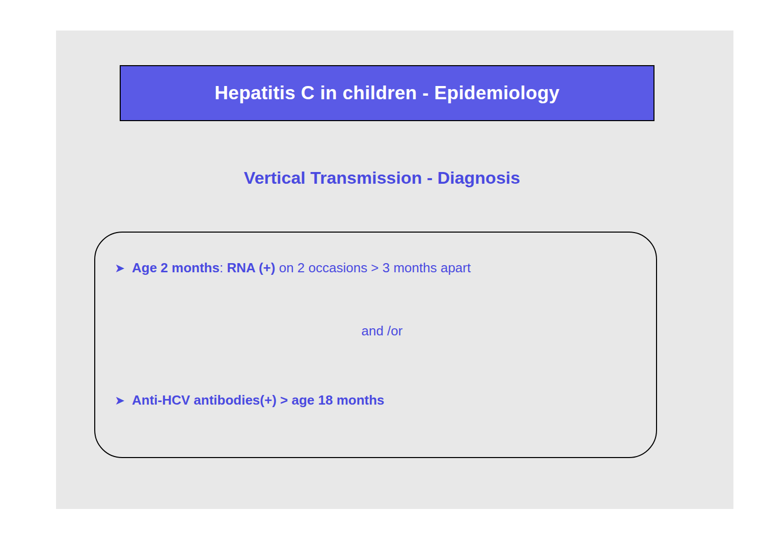Hepatitis C in children - Epidemiology
Vertical Transmission - Diagnosis
➤Age 2 months: RNA (+) on 2 occasions > 3 months apart
and /or
➤Anti-HCV antibodies(+) > age 18 months